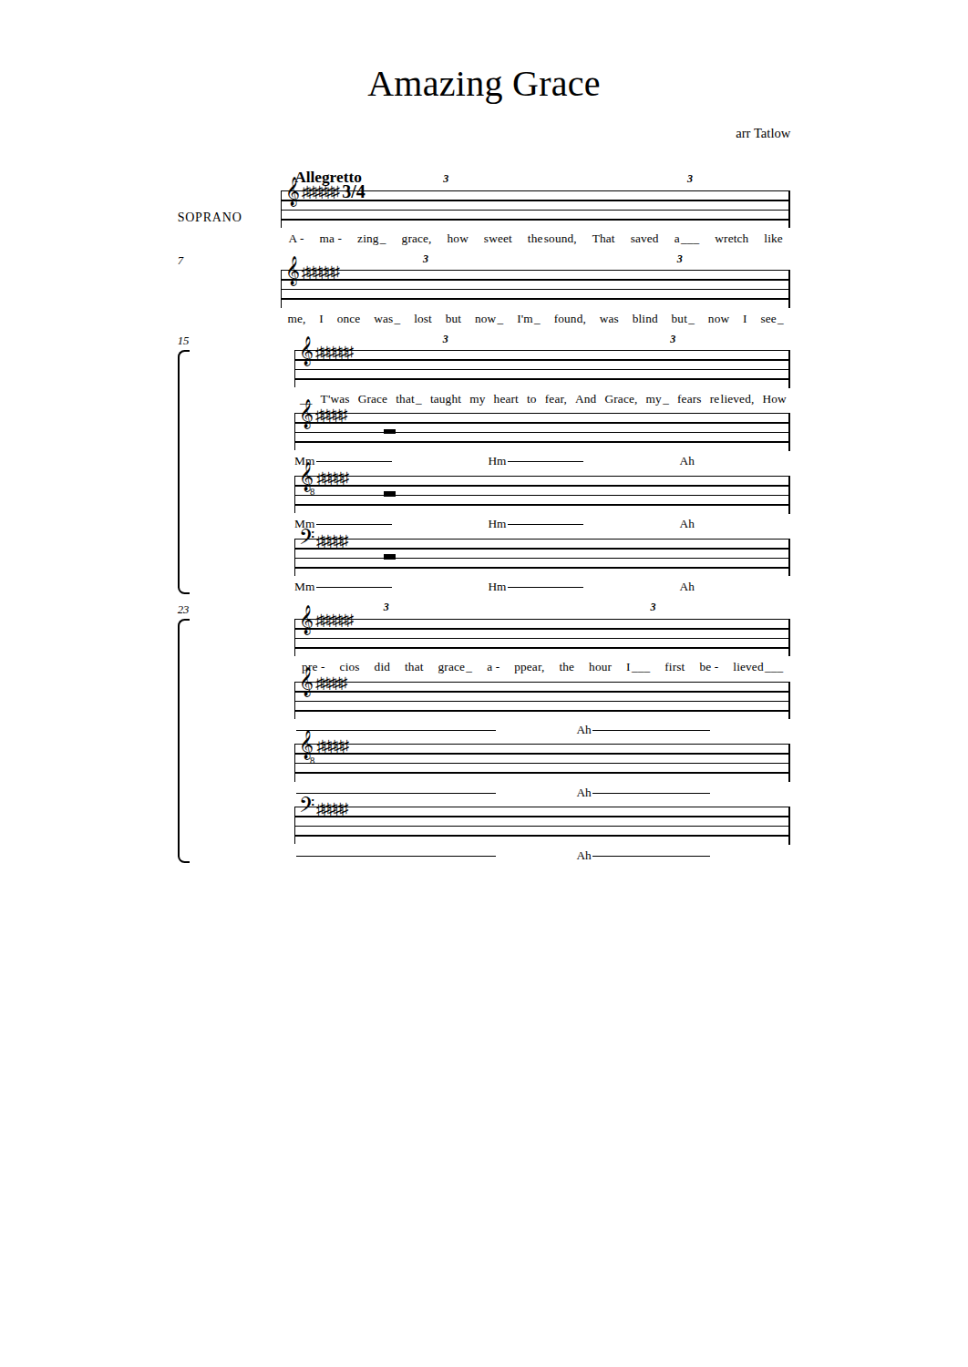Amazing Grace
arr Tatlow
Allegretto
SOPRANO
𝄞♯♯♯♯♯♯3/4
3
3
A -ma -zing _grace, how sweet the sound, That saved a ___wretch like
7
𝄞♯♯♯♯♯♯
3
3
me, Ionce was _lost but now _I'm _found, was blind but _now Isee _
15
𝄞♯♯♯♯♯♯
3
3
 __T'was Grace that _taught my heart to fear, And Grace, my _fears re lieved, How
𝄞♯♯♯♯♯
Mm Hm Ah
𝄞8♯♯♯♯♯
Mm Hm Ah
𝄢♯♯♯♯♯
Mm Hm Ah
23
𝄞♯♯♯♯♯♯
3
3
pre -cios did that grace _a -ppear, the hour I ___first be -lieved ___
𝄞♯♯♯♯♯
Ah
𝄞8♯♯♯♯♯
Ah
𝄢♯♯♯♯♯
Ah
Amazing Grace, arranged by Tatlow. Allegretto, 3/4, six sharps. Soprano melody bars 1–14; SATB from bar 15.